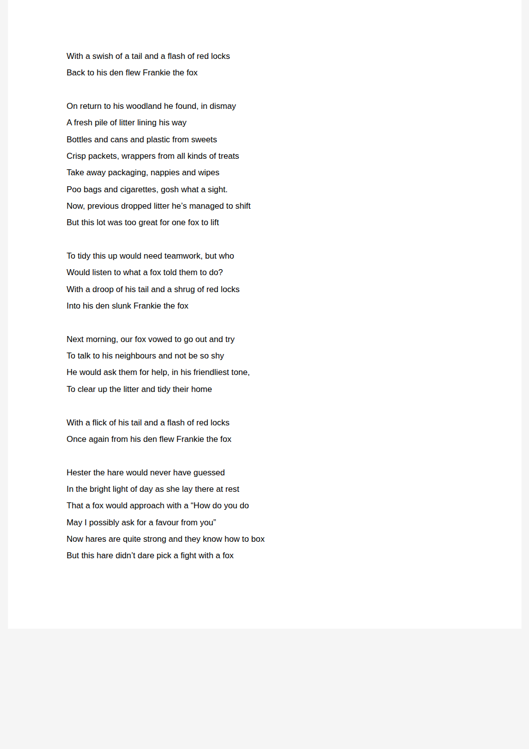With a swish of a tail and a flash of red locks
Back to his den flew Frankie the fox
On return to his woodland he found, in dismay
A fresh pile of litter lining his way
Bottles and cans and plastic from sweets
Crisp packets, wrappers from all kinds of treats
Take away packaging, nappies and wipes
Poo bags and cigarettes, gosh what a sight.
Now, previous dropped litter he’s managed to shift
But this lot was too great for one fox to lift
To tidy this up would need teamwork, but who
Would listen to what a fox told them to do?
With a droop of his tail and a shrug of red locks
Into his den slunk Frankie the fox
Next morning, our fox vowed to go out and try
To talk to his neighbours and not be so shy
He would ask them for help, in his friendliest tone,
To clear up the litter and tidy their home
With a flick of his tail and a flash of red locks
Once again from his den flew Frankie the fox
Hester the hare would never have guessed
In the bright light of day as she lay there at rest
That a fox would approach with a “How do you do
May I possibly ask for a favour from you”
Now hares are quite strong and they know how to box
But this hare didn’t dare pick a fight with a fox